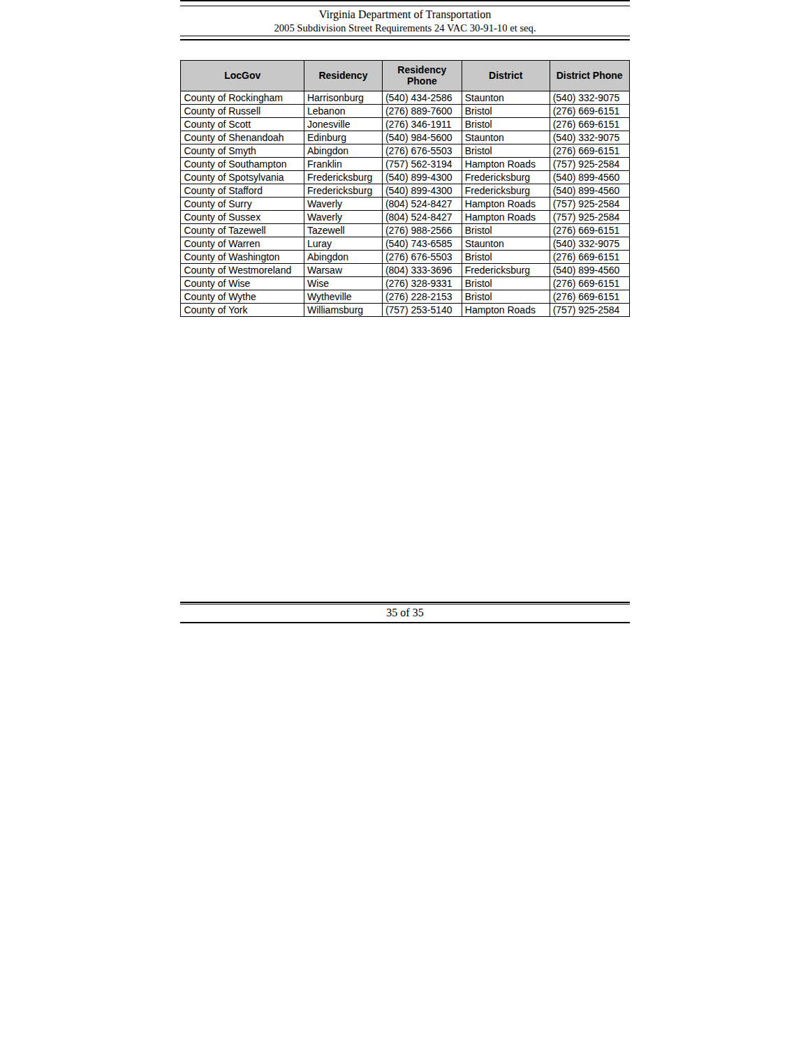Virginia Department of Transportation
2005 Subdivision Street Requirements 24 VAC 30-91-10 et seq.
| LocGov | Residency | Residency Phone | District | District Phone |
| --- | --- | --- | --- | --- |
| County of Rockingham | Harrisonburg | (540) 434-2586 | Staunton | (540) 332-9075 |
| County of Russell | Lebanon | (276) 889-7600 | Bristol | (276) 669-6151 |
| County of Scott | Jonesville | (276) 346-1911 | Bristol | (276) 669-6151 |
| County of Shenandoah | Edinburg | (540) 984-5600 | Staunton | (540) 332-9075 |
| County of Smyth | Abingdon | (276) 676-5503 | Bristol | (276) 669-6151 |
| County of Southampton | Franklin | (757) 562-3194 | Hampton Roads | (757) 925-2584 |
| County of Spotsylvania | Fredericksburg | (540) 899-4300 | Fredericksburg | (540) 899-4560 |
| County of Stafford | Fredericksburg | (540) 899-4300 | Fredericksburg | (540) 899-4560 |
| County of Surry | Waverly | (804) 524-8427 | Hampton Roads | (757) 925-2584 |
| County of Sussex | Waverly | (804) 524-8427 | Hampton Roads | (757) 925-2584 |
| County of Tazewell | Tazewell | (276) 988-2566 | Bristol | (276) 669-6151 |
| County of Warren | Luray | (540) 743-6585 | Staunton | (540) 332-9075 |
| County of Washington | Abingdon | (276) 676-5503 | Bristol | (276) 669-6151 |
| County of Westmoreland | Warsaw | (804) 333-3696 | Fredericksburg | (540) 899-4560 |
| County of Wise | Wise | (276) 328-9331 | Bristol | (276) 669-6151 |
| County of Wythe | Wytheville | (276) 228-2153 | Bristol | (276) 669-6151 |
| County of York | Williamsburg | (757) 253-5140 | Hampton Roads | (757) 925-2584 |
35 of 35